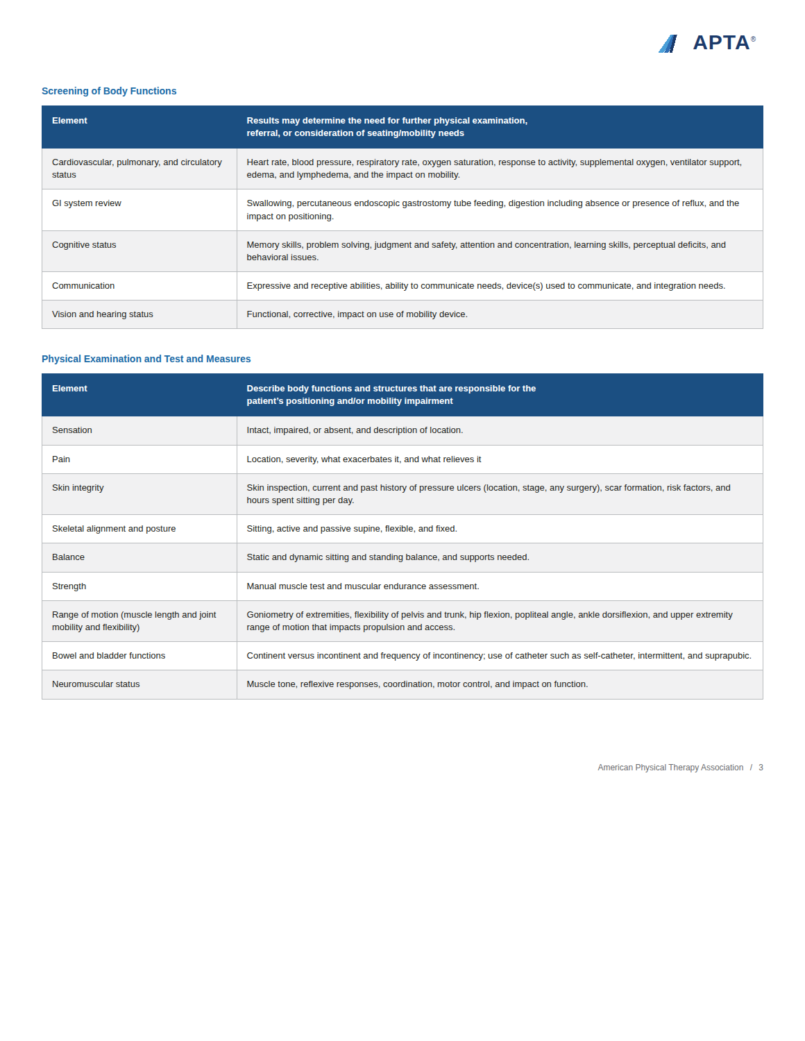APTA®
Screening of Body Functions
| Element | Results may determine the need for further physical examination, referral, or consideration of seating/mobility needs |
| --- | --- |
| Cardiovascular, pulmonary, and circulatory status | Heart rate, blood pressure, respiratory rate, oxygen saturation, response to activity, supplemental oxygen, ventilator support, edema, and lymphedema, and the impact on mobility. |
| GI system review | Swallowing, percutaneous endoscopic gastrostomy tube feeding, digestion including absence or presence of reflux, and the impact on positioning. |
| Cognitive status | Memory skills, problem solving, judgment and safety, attention and concentration, learning skills, perceptual deficits, and behavioral issues. |
| Communication | Expressive and receptive abilities, ability to communicate needs, device(s) used to communicate, and integration needs. |
| Vision and hearing status | Functional, corrective, impact on use of mobility device. |
Physical Examination and Test and Measures
| Element | Describe body functions and structures that are responsible for the patient’s positioning and/or mobility impairment |
| --- | --- |
| Sensation | Intact, impaired, or absent, and description of location. |
| Pain | Location, severity, what exacerbates it, and what relieves it |
| Skin integrity | Skin inspection, current and past history of pressure ulcers (location, stage, any surgery), scar formation, risk factors, and hours spent sitting per day. |
| Skeletal alignment and posture | Sitting, active and passive supine, flexible, and fixed. |
| Balance | Static and dynamic sitting and standing balance, and supports needed. |
| Strength | Manual muscle test and muscular endurance assessment. |
| Range of motion (muscle length and joint mobility and flexibility) | Goniometry of extremities, flexibility of pelvis and trunk, hip flexion, popliteal angle, ankle dorsiflexion, and upper extremity range of motion that impacts propulsion and access. |
| Bowel and bladder functions | Continent versus incontinent and frequency of incontinency; use of catheter such as self-catheter, intermittent, and suprapubic. |
| Neuromuscular status | Muscle tone, reflexive responses, coordination, motor control, and impact on function. |
American Physical Therapy Association / 3